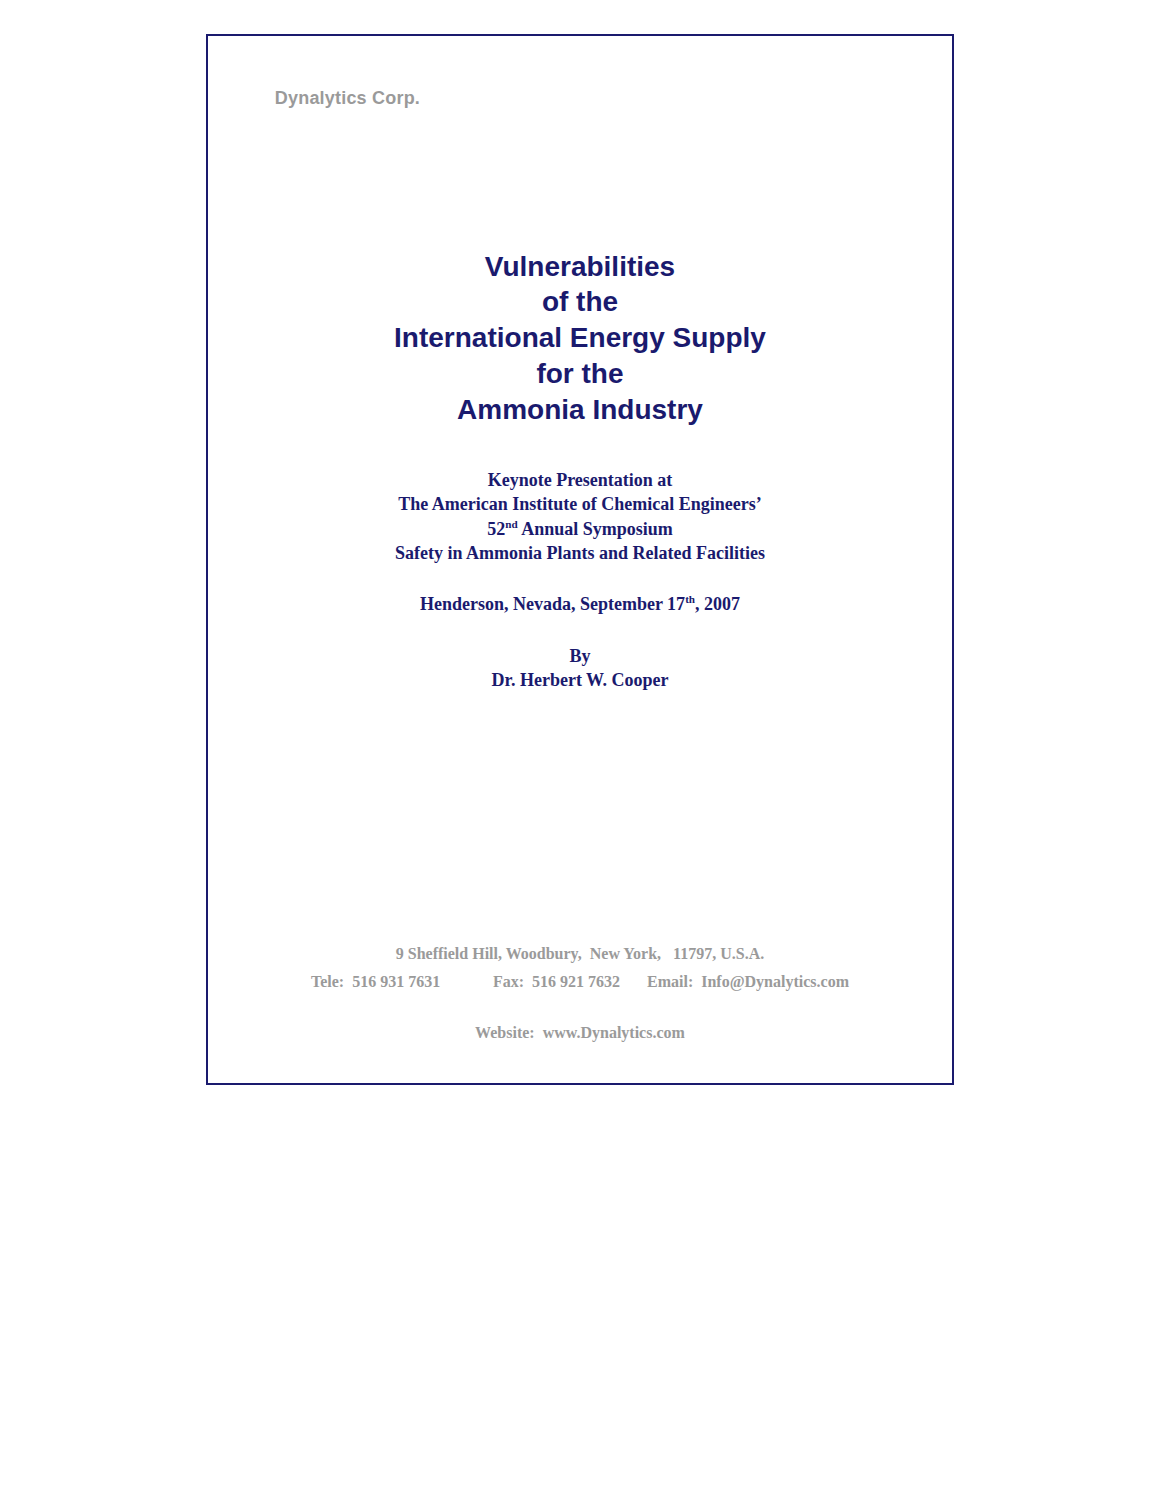Dynalytics Corp.
Vulnerabilities
of the
International Energy Supply
for the
Ammonia Industry
Keynote Presentation at
The American Institute of Chemical Engineers’
52nd Annual Symposium
Safety in Ammonia Plants and Related Facilities
Henderson, Nevada, September 17th, 2007
By
Dr. Herbert W. Cooper
9 Sheffield Hill, Woodbury, New York, 11797, U.S.A.
Tele: 516 931 7631 Fax: 516 921 7632 Email: Info@Dynalytics.com
Website: www.Dynalytics.com